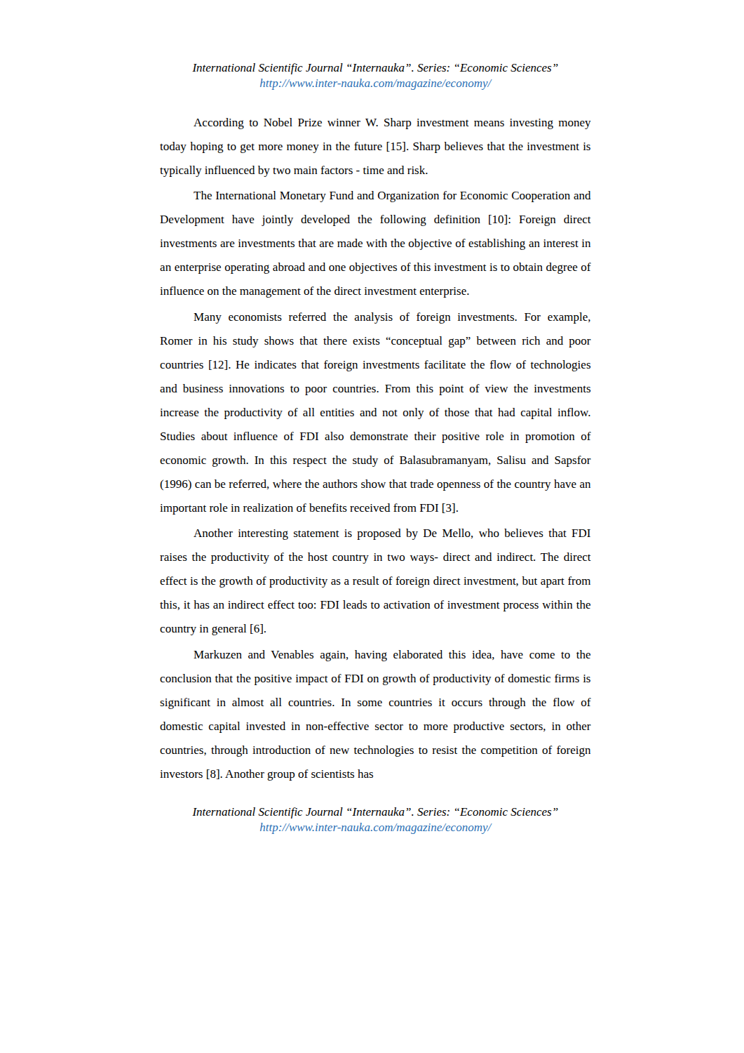International Scientific Journal “Internauka”. Series: “Economic Sciences”
http://www.inter-nauka.com/magazine/economy/
According to Nobel Prize winner W. Sharp investment means investing money today hoping to get more money in the future [15]. Sharp believes that the investment is typically influenced by two main factors - time and risk.
The International Monetary Fund and Organization for Economic Cooperation and Development have jointly developed the following definition [10]: Foreign direct investments are investments that are made with the objective of establishing an interest in an enterprise operating abroad and one objectives of this investment is to obtain degree of influence on the management of the direct investment enterprise.
Many economists referred the analysis of foreign investments. For example, Romer in his study shows that there exists “conceptual gap” between rich and poor countries [12]. He indicates that foreign investments facilitate the flow of technologies and business innovations to poor countries. From this point of view the investments increase the productivity of all entities and not only of those that had capital inflow. Studies about influence of FDI also demonstrate their positive role in promotion of economic growth. In this respect the study of Balasubramanyam, Salisu and Sapsfor (1996) can be referred, where the authors show that trade openness of the country have an important role in realization of benefits received from FDI [3].
Another interesting statement is proposed by De Mello, who believes that FDI raises the productivity of the host country in two ways- direct and indirect. The direct effect is the growth of productivity as a result of foreign direct investment, but apart from this, it has an indirect effect too: FDI leads to activation of investment process within the country in general [6].
Markuzen and Venables again, having elaborated this idea, have come to the conclusion that the positive impact of FDI on growth of productivity of domestic firms is significant in almost all countries. In some countries it occurs through the flow of domestic capital invested in non-effective sector to more productive sectors, in other countries, through introduction of new technologies to resist the competition of foreign investors [8]. Another group of scientists has
International Scientific Journal “Internauka”. Series: “Economic Sciences”
http://www.inter-nauka.com/magazine/economy/